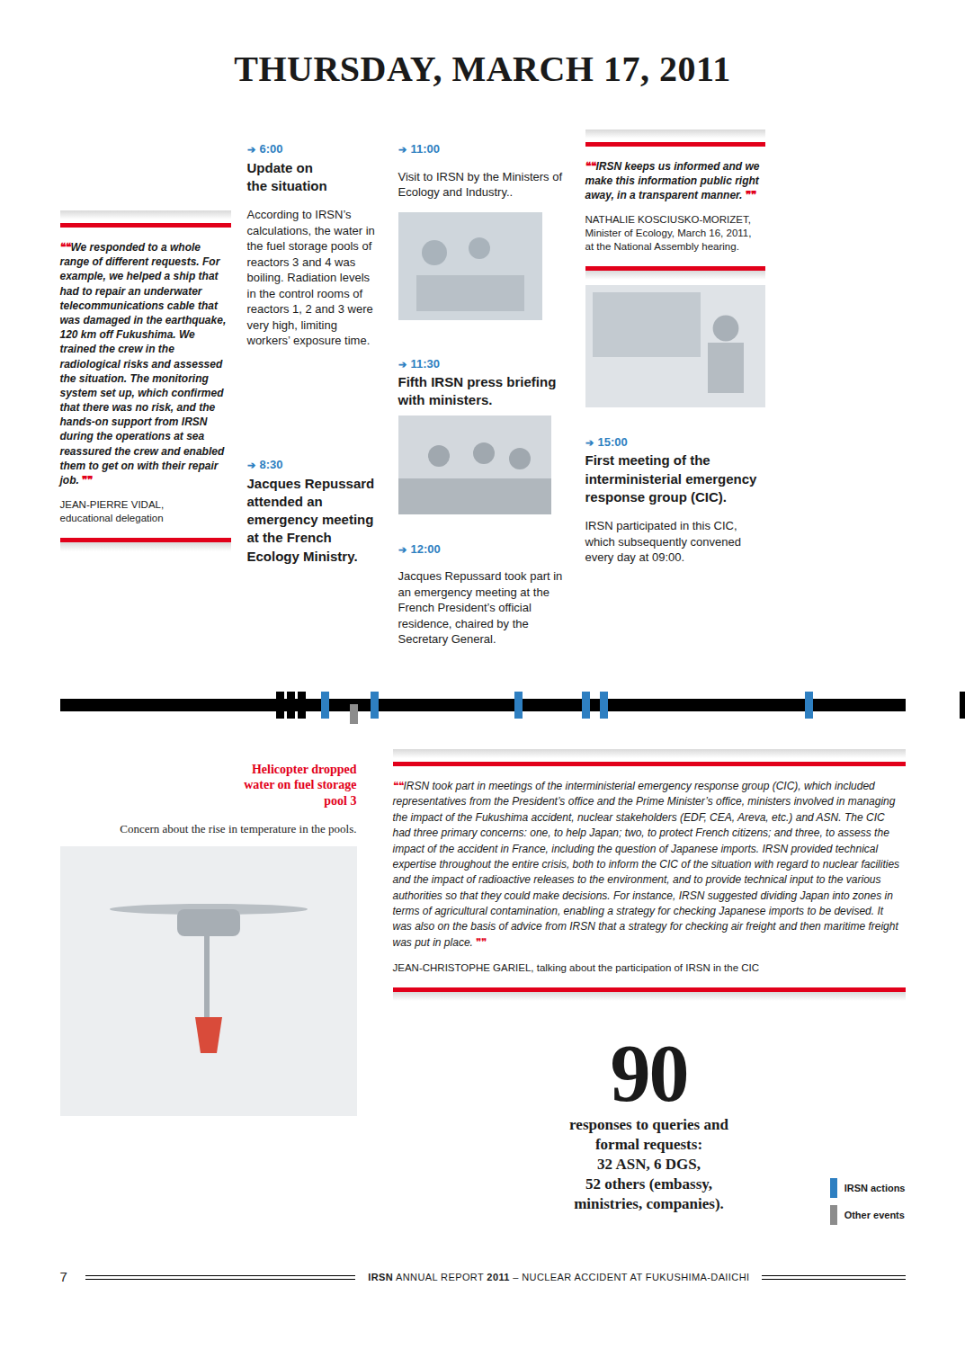Thursday, March 17, 2011
We responded to a whole range of different requests. For example, we helped a ship that had to repair an underwater telecommunications cable that was damaged in the earthquake, 120 km off Fukushima. We trained the crew in the radiological risks and assessed the situation. The monitoring system set up, which confirmed that there was no risk, and the hands-on support from IRSN during the operations at sea reassured the crew and enabled them to get on with their repair job.
JEAN-PIERRE VIDAL,
educational delegation
6:00
Update on
the situation
According to IRSN’s calculations, the water in the fuel storage pools of reactors 3 and 4 was boiling. Radiation levels in the control rooms of reactors 1, 2 and 3 were very high, limiting workers’ exposure time.
8:30
Jacques Repussard attended an emergency meeting at the French Ecology Ministry.
11:00
Visit to IRSN by the Ministers of Ecology and Industry..
11:30
Fifth IRSN press briefing with ministers.
12:00
Jacques Repussard took part in an emergency meeting at the French President’s official residence, chaired by the Secretary General.
IRSN keeps us informed and we make this information public right away, in a transparent manner.
NATHALIE KOSCIUSKO-MORIZET,
Minister of Ecology, March 16, 2011,
at the National Assembly hearing.
15:00
First meeting of the interministerial emergency response group (CIC).
IRSN participated in this CIC, which subsequently convened every day at 09:00.
Helicopter dropped
water on fuel storage
pool 3
Concern about the rise in temperature in the pools.
IRSN took part in meetings of the interministerial emergency response group (CIC), which included representatives from the President’s office and the Prime Minister’s office, ministers involved in managing the impact of the Fukushima accident, nuclear stakeholders (EDF, CEA, Areva, etc.) and ASN. The CIC had three primary concerns: one, to help Japan; two, to protect French citizens; and three, to assess the impact of the accident in France, including the question of Japanese imports. IRSN provided technical expertise throughout the entire crisis, both to inform the CIC of the situation with regard to nuclear facilities and the impact of radioactive releases to the environment, and to provide technical input to the various authorities so that they could make decisions. For instance, IRSN suggested dividing Japan into zones in terms of agricultural contamination, enabling a strategy for checking Japanese imports to be devised. It was also on the basis of advice from IRSN that a strategy for checking air freight and then maritime freight was put in place.
JEAN-CHRISTOPHE GARIEL, talking about the participation of IRSN in the CIC
90
responses to queries and
formal requests:
32 ASN, 6 DGS,
52 others (embassy,
ministries, companies).
IRSN actions
Other events
7 IRSN ANNUAL REPORT 2011 – NUCLEAR ACCIDENT AT FUKUSHIMA-DAIICHI